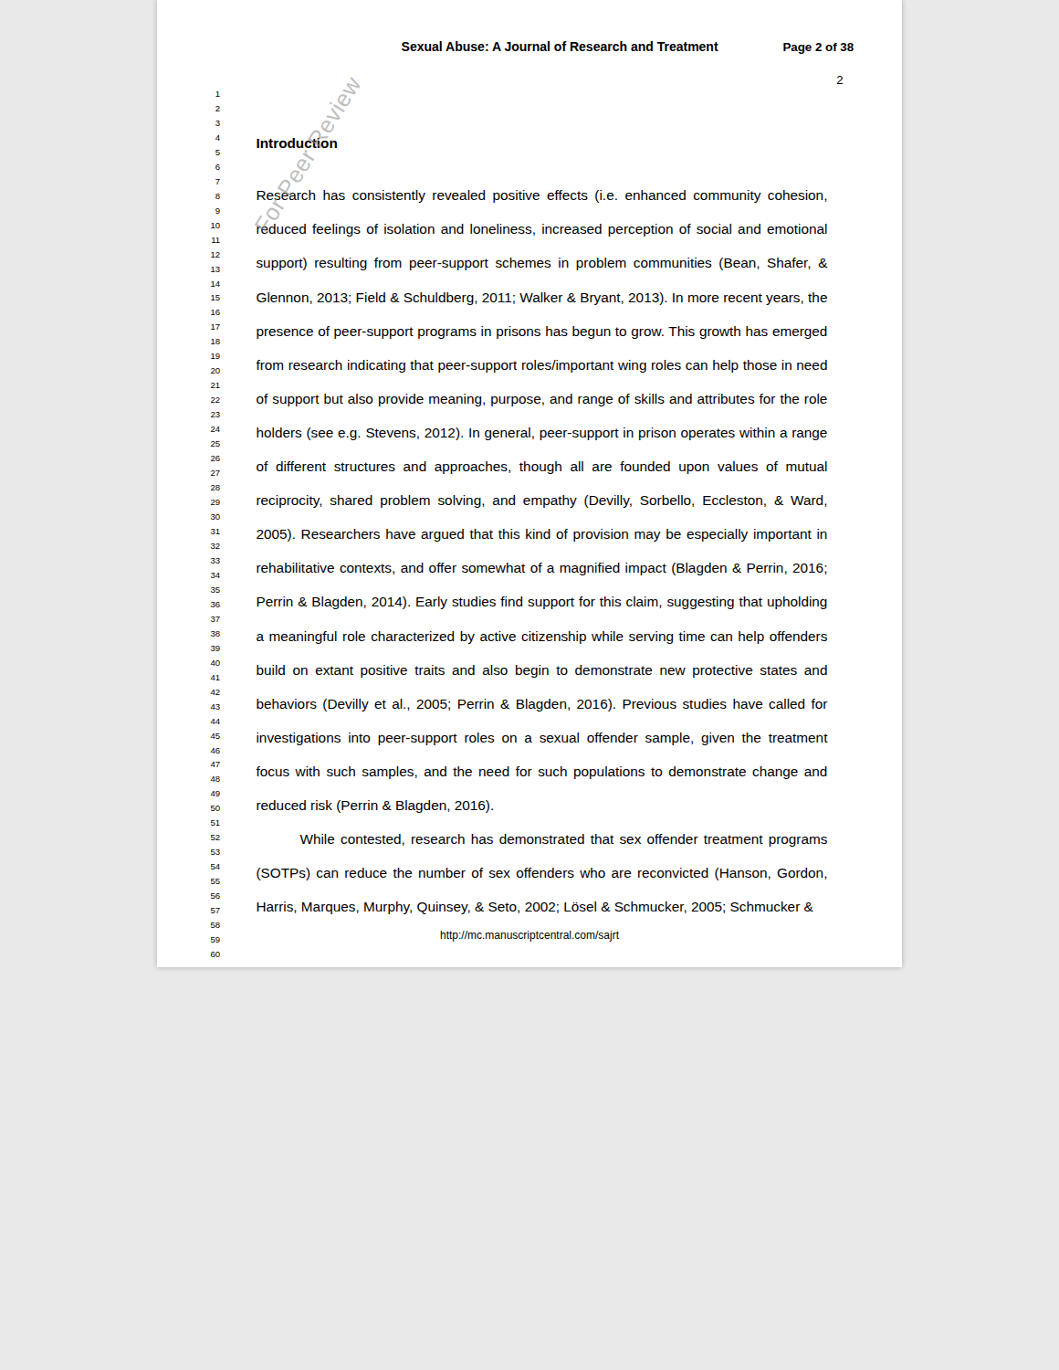Sexual Abuse: A Journal of Research and Treatment Page 2 of 38
2
12345 678910 1112131415 1617181920 2122232425 2627282930 3132333435 3637383940 4142434445 4647484950 5152535455 5657585960
For Peer Review
Introduction
Research has consistently revealed positive effects (i.e. enhanced community cohesion, reduced feelings of isolation and loneliness, increased perception of social and emotional support) resulting from peer-support schemes in problem communities (Bean, Shafer, & Glennon, 2013; Field & Schuldberg, 2011; Walker & Bryant, 2013). In more recent years, the presence of peer-support programs in prisons has begun to grow. This growth has emerged from research indicating that peer-support roles/important wing roles can help those in need of support but also provide meaning, purpose, and range of skills and attributes for the role holders (see e.g. Stevens, 2012). In general, peer-support in prison operates within a range of different structures and approaches, though all are founded upon values of mutual reciprocity, shared problem solving, and empathy (Devilly, Sorbello, Eccleston, & Ward, 2005). Researchers have argued that this kind of provision may be especially important in rehabilitative contexts, and offer somewhat of a magnified impact (Blagden & Perrin, 2016; Perrin & Blagden, 2014). Early studies find support for this claim, suggesting that upholding a meaningful role characterized by active citizenship while serving time can help offenders build on extant positive traits and also begin to demonstrate new protective states and behaviors (Devilly et al., 2005; Perrin & Blagden, 2016). Previous studies have called for investigations into peer-support roles on a sexual offender sample, given the treatment focus with such samples, and the need for such populations to demonstrate change and reduced risk (Perrin & Blagden, 2016).
While contested, research has demonstrated that sex offender treatment programs (SOTPs) can reduce the number of sex offenders who are reconvicted (Hanson, Gordon, Harris, Marques, Murphy, Quinsey, & Seto, 2002; Lösel & Schmucker, 2005; Schmucker &
http://mc.manuscriptcentral.com/sajrt